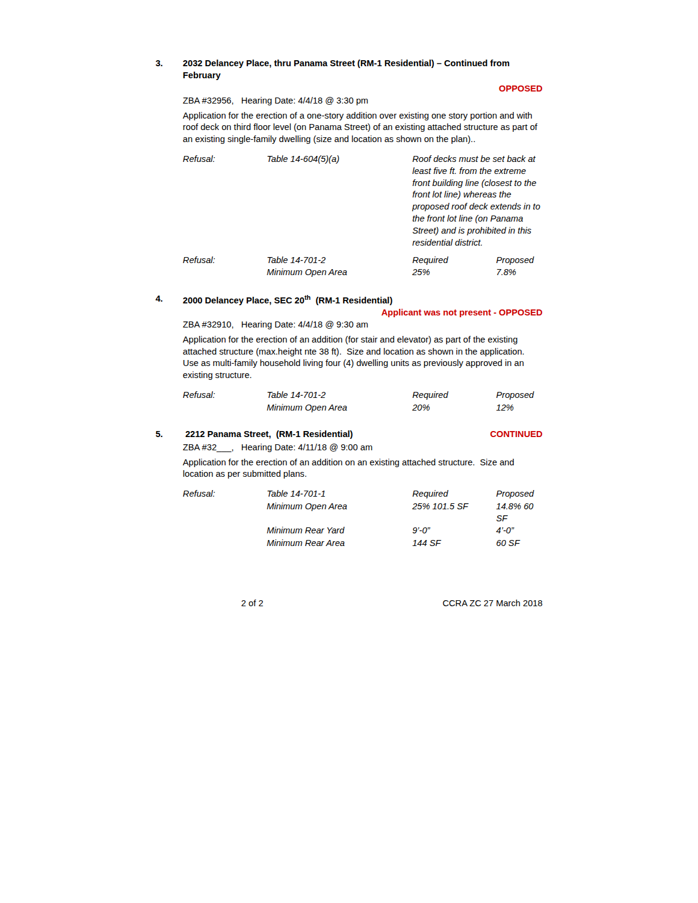3.
2032 Delancey Place, thru Panama Street (RM-1 Residential) – Continued from February
OPPOSED
ZBA #32956, Hearing Date: 4/4/18 @ 3:30 pm
Application for the erection of a one-story addition over existing one story portion and with roof deck on third floor level (on Panama Street) of an existing attached structure as part of an existing single-family dwelling (size and location as shown on the plan)..
| Refusal: | Table 14-604(5)(a) | Roof decks must be set back at least five ft. from the extreme front building line (closest to the front lot line) whereas the proposed roof deck extends in to the front lot line (on Panama Street) and is prohibited in this residential district. |
| Refusal: | Table 14-701-2 | Required | Proposed |
| | Minimum Open Area | 25% | 7.8% |
4.
2000 Delancey Place, SEC 20th (RM-1 Residential)Applicant was not present - OPPOSED
ZBA #32910, Hearing Date: 4/4/18 @ 9:30 am
Application for the erection of an addition (for stair and elevator) as part of the existing attached structure (max.height nte 38 ft). Size and location as shown in the application. Use as multi-family household living four (4) dwelling units as previously approved in an existing structure.
| Refusal: | Table 14-701-2 | Required | Proposed |
| | Minimum Open Area | 20% | 12% |
5.
2212 Panama Street, (RM-1 Residential)CONTINUED
ZBA #32___, Hearing Date: 4/11/18 @ 9:00 am
Application for the erection of an addition on an existing attached structure. Size and location as per submitted plans.
| Refusal: | Table 14-701-1 | Required | Proposed |
| | Minimum Open Area | 25% 101.5 SF | 14.8% 60 SF |
| | Minimum Rear Yard | 9’-0” | 4’-0” |
| | Minimum Rear Area | 144 SF | 60 SF |
2 of 2 CCRA ZC 27 March 2018